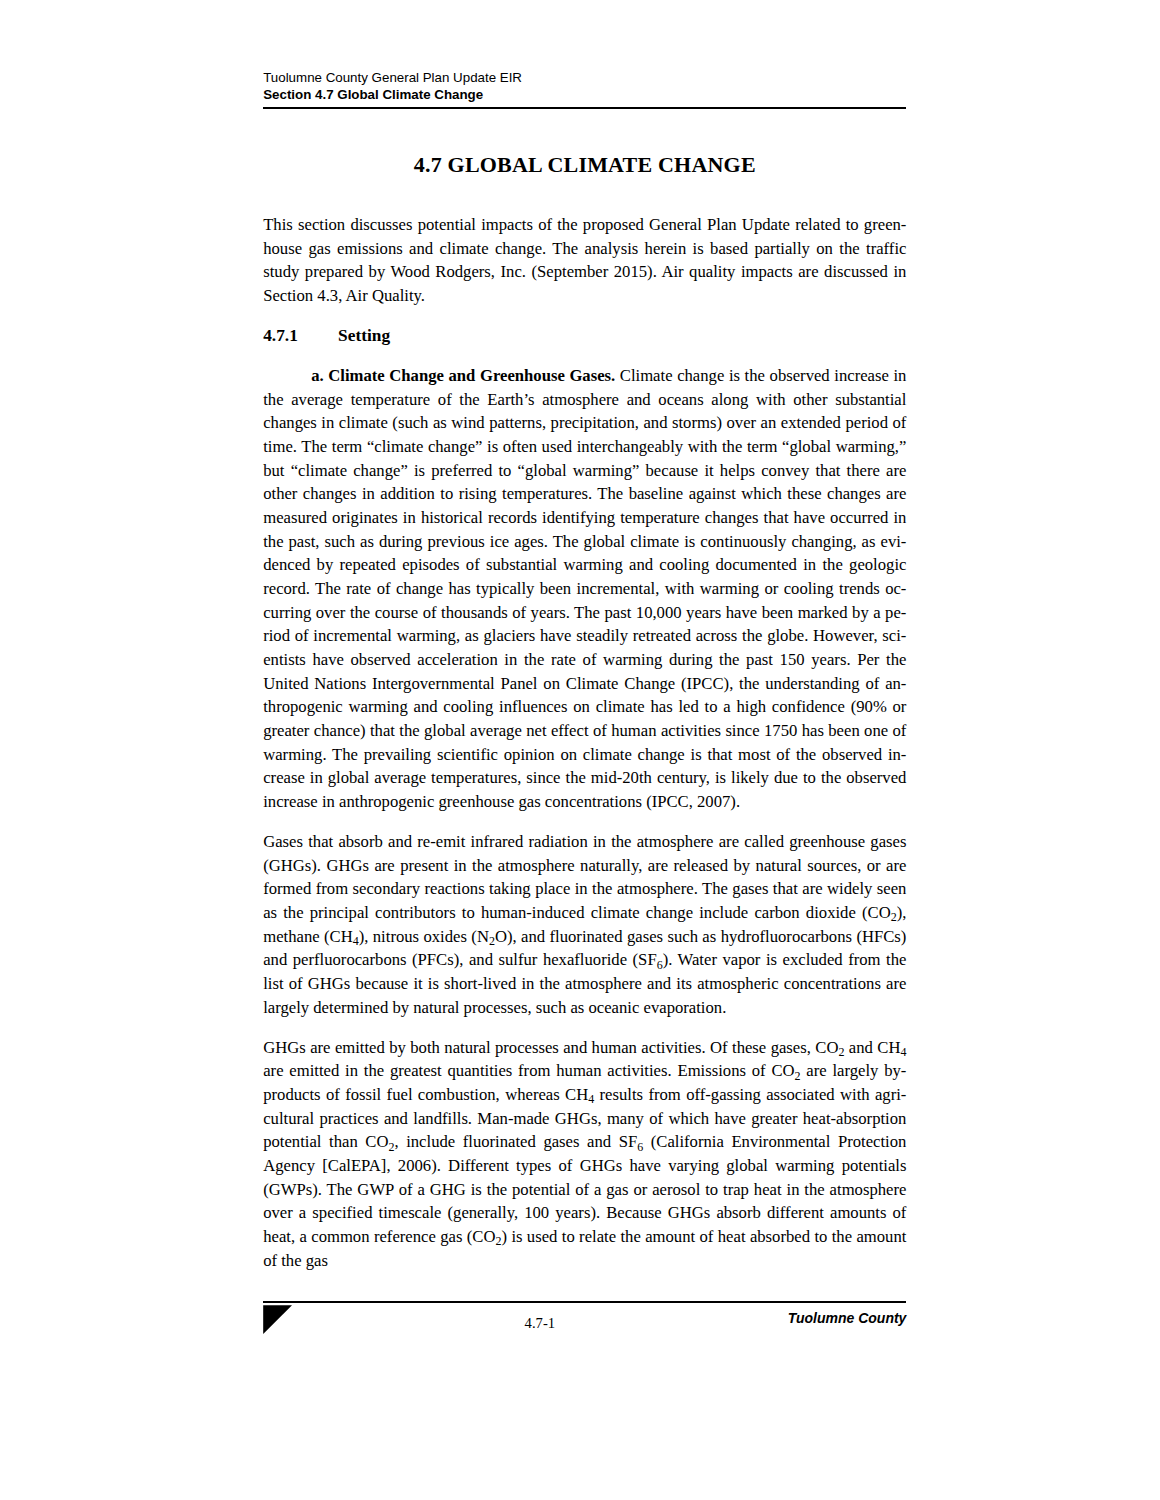Tuolumne County General Plan Update EIR
Section 4.7 Global Climate Change
4.7 GLOBAL CLIMATE CHANGE
This section discusses potential impacts of the proposed General Plan Update related to greenhouse gas emissions and climate change. The analysis herein is based partially on the traffic study prepared by Wood Rodgers, Inc. (September 2015). Air quality impacts are discussed in Section 4.3, Air Quality.
4.7.1 Setting
a. Climate Change and Greenhouse Gases. Climate change is the observed increase in the average temperature of the Earth’s atmosphere and oceans along with other substantial changes in climate (such as wind patterns, precipitation, and storms) over an extended period of time. The term “climate change” is often used interchangeably with the term “global warming,” but “climate change” is preferred to “global warming” because it helps convey that there are other changes in addition to rising temperatures. The baseline against which these changes are measured originates in historical records identifying temperature changes that have occurred in the past, such as during previous ice ages. The global climate is continuously changing, as evidenced by repeated episodes of substantial warming and cooling documented in the geologic record. The rate of change has typically been incremental, with warming or cooling trends occurring over the course of thousands of years. The past 10,000 years have been marked by a period of incremental warming, as glaciers have steadily retreated across the globe. However, scientists have observed acceleration in the rate of warming during the past 150 years. Per the United Nations Intergovernmental Panel on Climate Change (IPCC), the understanding of anthropogenic warming and cooling influences on climate has led to a high confidence (90% or greater chance) that the global average net effect of human activities since 1750 has been one of warming. The prevailing scientific opinion on climate change is that most of the observed increase in global average temperatures, since the mid-20th century, is likely due to the observed increase in anthropogenic greenhouse gas concentrations (IPCC, 2007).
Gases that absorb and re-emit infrared radiation in the atmosphere are called greenhouse gases (GHGs). GHGs are present in the atmosphere naturally, are released by natural sources, or are formed from secondary reactions taking place in the atmosphere. The gases that are widely seen as the principal contributors to human-induced climate change include carbon dioxide (CO2), methane (CH4), nitrous oxides (N2O), and fluorinated gases such as hydrofluorocarbons (HFCs) and perfluorocarbons (PFCs), and sulfur hexafluoride (SF6). Water vapor is excluded from the list of GHGs because it is short-lived in the atmosphere and its atmospheric concentrations are largely determined by natural processes, such as oceanic evaporation.
GHGs are emitted by both natural processes and human activities. Of these gases, CO2 and CH4 are emitted in the greatest quantities from human activities. Emissions of CO2 are largely by-products of fossil fuel combustion, whereas CH4 results from off-gassing associated with agricultural practices and landfills. Man-made GHGs, many of which have greater heat-absorption potential than CO2, include fluorinated gases and SF6 (California Environmental Protection Agency [CalEPA], 2006). Different types of GHGs have varying global warming potentials (GWPs). The GWP of a GHG is the potential of a gas or aerosol to trap heat in the atmosphere over a specified timescale (generally, 100 years). Because GHGs absorb different amounts of heat, a common reference gas (CO2) is used to relate the amount of heat absorbed to the amount of the gas
4.7-1
Tuolumne County